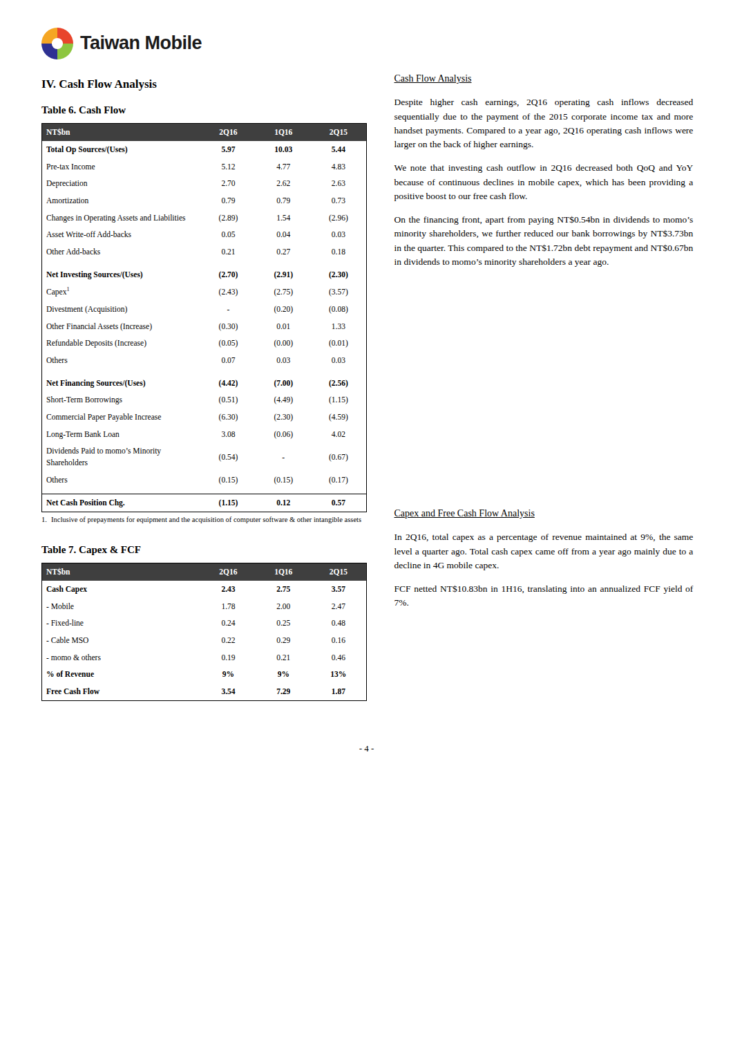Taiwan Mobile
IV. Cash Flow Analysis
Table 6. Cash Flow
| NT$bn | 2Q16 | 1Q16 | 2Q15 |
| --- | --- | --- | --- |
| Total Op Sources/(Uses) | 5.97 | 10.03 | 5.44 |
| Pre-tax Income | 5.12 | 4.77 | 4.83 |
| Depreciation | 2.70 | 2.62 | 2.63 |
| Amortization | 0.79 | 0.79 | 0.73 |
| Changes in Operating Assets and Liabilities | (2.89) | 1.54 | (2.96) |
| Asset Write-off Add-backs | 0.05 | 0.04 | 0.03 |
| Other Add-backs | 0.21 | 0.27 | 0.18 |
| Net Investing Sources/(Uses) | (2.70) | (2.91) | (2.30) |
| Capex 1 | (2.43) | (2.75) | (3.57) |
| Divestment (Acquisition) | - | (0.20) | (0.08) |
| Other Financial Assets (Increase) | (0.30) | 0.01 | 1.33 |
| Refundable Deposits (Increase) | (0.05) | (0.00) | (0.01) |
| Others | 0.07 | 0.03 | 0.03 |
| Net Financing Sources/(Uses) | (4.42) | (7.00) | (2.56) |
| Short-Term Borrowings | (0.51) | (4.49) | (1.15) |
| Commercial Paper Payable Increase | (6.30) | (2.30) | (4.59) |
| Long-Term Bank Loan | 3.08 | (0.06) | 4.02 |
| Dividends Paid to momo’s Minority Shareholders | (0.54) | - | (0.67) |
| Others | (0.15) | (0.15) | (0.17) |
| Net Cash Position Chg. | (1.15) | 0.12 | 0.57 |
1. Inclusive of prepayments for equipment and the acquisition of computer software & other intangible assets
Table 7. Capex & FCF
| NT$bn | 2Q16 | 1Q16 | 2Q15 |
| --- | --- | --- | --- |
| Cash Capex | 2.43 | 2.75 | 3.57 |
| - Mobile | 1.78 | 2.00 | 2.47 |
| - Fixed-line | 0.24 | 0.25 | 0.48 |
| - Cable MSO | 0.22 | 0.29 | 0.16 |
| - momo & others | 0.19 | 0.21 | 0.46 |
| % of Revenue | 9% | 9% | 13% |
| Free Cash Flow | 3.54 | 7.29 | 1.87 |
Cash Flow Analysis
Despite higher cash earnings, 2Q16 operating cash inflows decreased sequentially due to the payment of the 2015 corporate income tax and more handset payments. Compared to a year ago, 2Q16 operating cash inflows were larger on the back of higher earnings.
We note that investing cash outflow in 2Q16 decreased both QoQ and YoY because of continuous declines in mobile capex, which has been providing a positive boost to our free cash flow.
On the financing front, apart from paying NT$0.54bn in dividends to momo’s minority shareholders, we further reduced our bank borrowings by NT$3.73bn in the quarter. This compared to the NT$1.72bn debt repayment and NT$0.67bn in dividends to momo’s minority shareholders a year ago.
Capex and Free Cash Flow Analysis
In 2Q16, total capex as a percentage of revenue maintained at 9%, the same level a quarter ago. Total cash capex came off from a year ago mainly due to a decline in 4G mobile capex.
FCF netted NT$10.83bn in 1H16, translating into an annualized FCF yield of 7%.
- 4 -